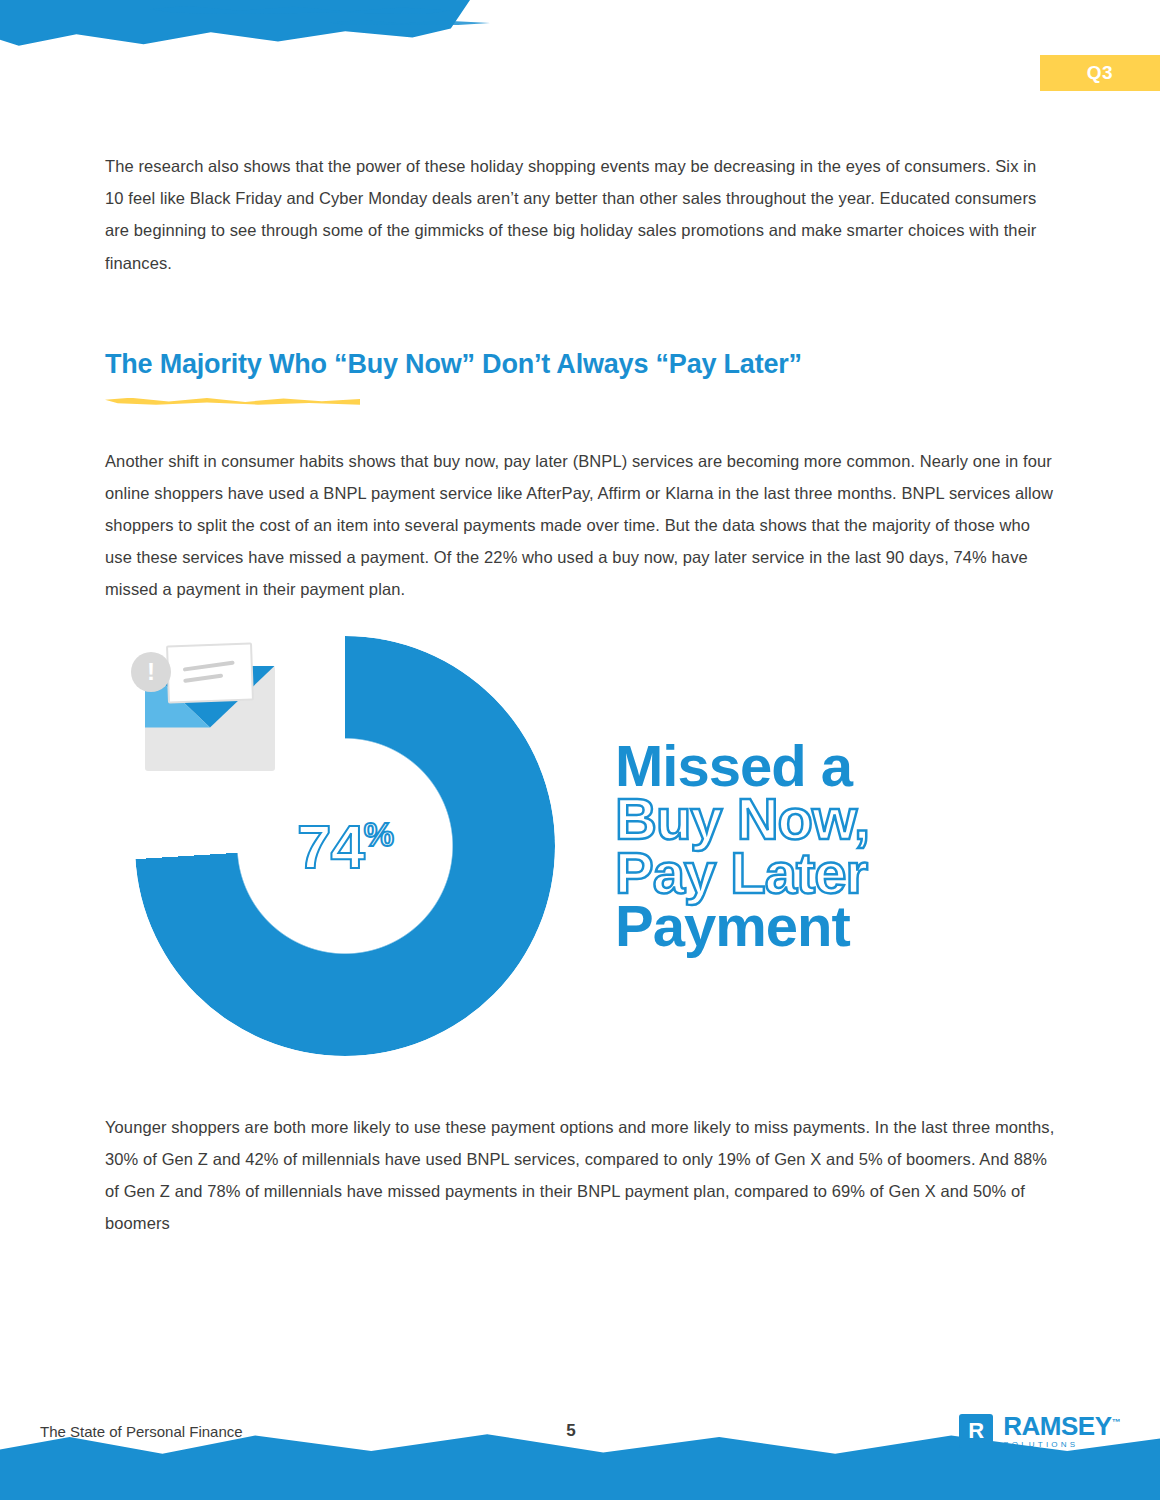Q3
The research also shows that the power of these holiday shopping events may be decreasing in the eyes of consumers. Six in 10 feel like Black Friday and Cyber Monday deals aren’t any better than other sales throughout the year. Educated consumers are beginning to see through some of the gimmicks of these big holiday sales promotions and make smarter choices with their finances.
The Majority Who “Buy Now” Don’t Always “Pay Later”
Another shift in consumer habits shows that buy now, pay later (BNPL) services are becoming more common. Nearly one in four online shoppers have used a BNPL payment service like AfterPay, Affirm or Klarna in the last three months. BNPL services allow shoppers to split the cost of an item into several payments made over time. But the data shows that the majority of those who use these services have missed a payment. Of the 22% who used a buy now, pay later service in the last 90 days, 74% have missed a payment in their payment plan.
74%
!
Missed a Buy Now, Pay Later Payment
Younger shoppers are both more likely to use these payment options and more likely to miss payments. In the last three months, 30% of Gen Z and 42% of millennials have used BNPL services, compared to only 19% of Gen X and 5% of boomers. And 88% of Gen Z and 78% of millennials have missed payments in their BNPL payment plan, compared to 69% of Gen X and 50% of boomers
The State of Personal Finance
5
R
RAMSEY™ SOLUTIONS